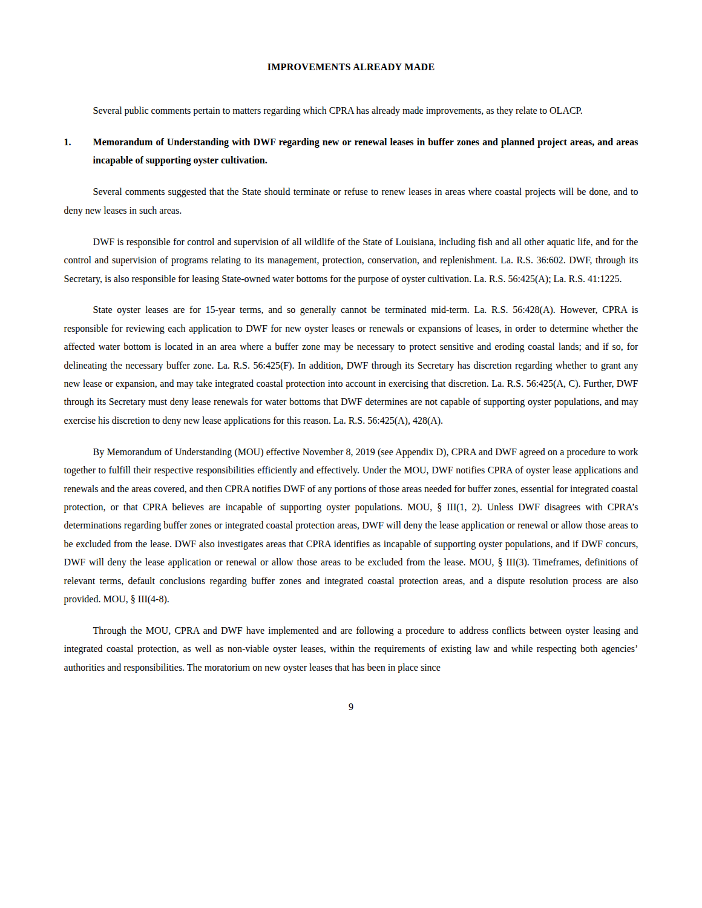IMPROVEMENTS ALREADY MADE
Several public comments pertain to matters regarding which CPRA has already made improvements, as they relate to OLACP.
1. Memorandum of Understanding with DWF regarding new or renewal leases in buffer zones and planned project areas, and areas incapable of supporting oyster cultivation.
Several comments suggested that the State should terminate or refuse to renew leases in areas where coastal projects will be done, and to deny new leases in such areas.
DWF is responsible for control and supervision of all wildlife of the State of Louisiana, including fish and all other aquatic life, and for the control and supervision of programs relating to its management, protection, conservation, and replenishment. La. R.S. 36:602. DWF, through its Secretary, is also responsible for leasing State-owned water bottoms for the purpose of oyster cultivation. La. R.S. 56:425(A); La. R.S. 41:1225.
State oyster leases are for 15-year terms, and so generally cannot be terminated mid-term. La. R.S. 56:428(A). However, CPRA is responsible for reviewing each application to DWF for new oyster leases or renewals or expansions of leases, in order to determine whether the affected water bottom is located in an area where a buffer zone may be necessary to protect sensitive and eroding coastal lands; and if so, for delineating the necessary buffer zone. La. R.S. 56:425(F). In addition, DWF through its Secretary has discretion regarding whether to grant any new lease or expansion, and may take integrated coastal protection into account in exercising that discretion. La. R.S. 56:425(A, C). Further, DWF through its Secretary must deny lease renewals for water bottoms that DWF determines are not capable of supporting oyster populations, and may exercise his discretion to deny new lease applications for this reason. La. R.S. 56:425(A), 428(A).
By Memorandum of Understanding (MOU) effective November 8, 2019 (see Appendix D), CPRA and DWF agreed on a procedure to work together to fulfill their respective responsibilities efficiently and effectively. Under the MOU, DWF notifies CPRA of oyster lease applications and renewals and the areas covered, and then CPRA notifies DWF of any portions of those areas needed for buffer zones, essential for integrated coastal protection, or that CPRA believes are incapable of supporting oyster populations. MOU, § III(1, 2). Unless DWF disagrees with CPRA’s determinations regarding buffer zones or integrated coastal protection areas, DWF will deny the lease application or renewal or allow those areas to be excluded from the lease. DWF also investigates areas that CPRA identifies as incapable of supporting oyster populations, and if DWF concurs, DWF will deny the lease application or renewal or allow those areas to be excluded from the lease. MOU, § III(3). Timeframes, definitions of relevant terms, default conclusions regarding buffer zones and integrated coastal protection areas, and a dispute resolution process are also provided. MOU, § III(4-8).
Through the MOU, CPRA and DWF have implemented and are following a procedure to address conflicts between oyster leasing and integrated coastal protection, as well as non-viable oyster leases, within the requirements of existing law and while respecting both agencies’ authorities and responsibilities. The moratorium on new oyster leases that has been in place since
9